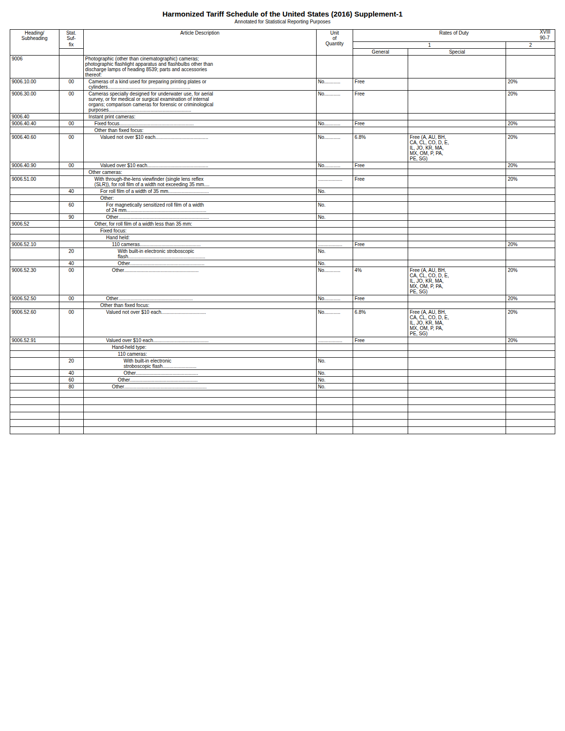XVIII
90-7
Harmonized Tariff Schedule of the United States (2016) Supplement-1
Annotated for Statistical Reporting Purposes
| Heading/ Subheading | Stat. Suf- | Article Description | Unit of Quantity | Rates of Duty |
| --- | --- | --- | --- | --- |
| fix | 1 | 2 |
| | | | | General | Special | |
| 9006 | | Photographic (other than cinematographic) cameras; photographic flashlight apparatus and flashbulbs other than discharge lamps of heading 8539; parts and accessories thereof: | | | | |
| 9006.10.00 | 00 | Cameras of a kind used for preparing printing plates or cylinders ............................................................. | No ............ | Free | | 20% |
| 9006.30.00 | 00 | Cameras specially designed for underwater use, for aerial survey, or for medical or surgical examination of internal organs; comparison cameras for forensic or criminological purposes ............................................................. | No ............ | Free | | 20% |
| 9006.40 | | Instant print cameras: | | | | |
| 9006.40.40 | 00 | Fixed focus ....................................................... | No ............ | Free | | 20% |
| | | Other than fixed focus: | | | | |
| 9006.40.60 | 00 | Valued not over $10 each ....................................... | No ............ | 6.8% | Free (A, AU, BH, CA, CL, CO, D, E, IL, JO, KR, MA, MX, OM, P, PA, PE, SG) | 20% |
| 9006.40.90 | 00 | Valued over $10 each ............................................. | No ............ | Free | | 20% |
| | | Other cameras: | | | | |
| 9006.51.00 | | With through-the-lens viewfinder (single lens reflex (SLR)), for roll film of a width not exceeding 35 mm .... | .................. | Free | | 20% |
| | 40 | For roll film of a width of 35 mm .............................. | No. | | | |
| | | Other: | | | | |
| | 60 | For magnetically sensitized roll film of a width of 24 mm ........................................................... | No. | | | |
| | 90 | Other ................................................................... | No. | | | |
| 9006.52 | | Other, for roll film of a width less than 35 mm: | | | | |
| | | Fixed focus: | | | | |
| | | Hand held: | | | | |
| 9006.52.10 | | 110 cameras ............................................. | .................. | Free | | 20% |
| | 20 | With built-in electronic stroboscopic flash ......................................................... | No. | | | |
| | 40 | Other ....................................................... | No. | | | |
| 9006.52.30 | 00 | Other ....................................................... | No ............ | 4% | Free (A, AU, BH, CA, CL, CO, D, E, IL, JO, KR, MA, MX, OM, P, PA, PE, SG) | 20% |
| 9006.52.50 | 00 | Other ....................................................... | No ............ | Free | | 20% |
| | | Other than fixed focus: | | | | |
| 9006.52.60 | 00 | Valued not over $10 each ................................. | No ............ | 6.8% | Free (A, AU, BH, CA, CL, CO, D, E, IL, JO, KR, MA, MX, OM, P, PA, PE, SG) | 20% |
| 9006.52.91 | | Valued over $10 each ......................................... | .................. | Free | | 20% |
| | | Hand-held type: | | | | |
| | | 110 cameras: | | | | |
| | 20 | With built-in electronic stroboscopic flash ......................... | No. | | | |
| | 40 | Other .............................................. | No. | | | |
| | 60 | Other .................................................. | No. | | | |
| | 80 | Other ............................................................. | No. | | | |